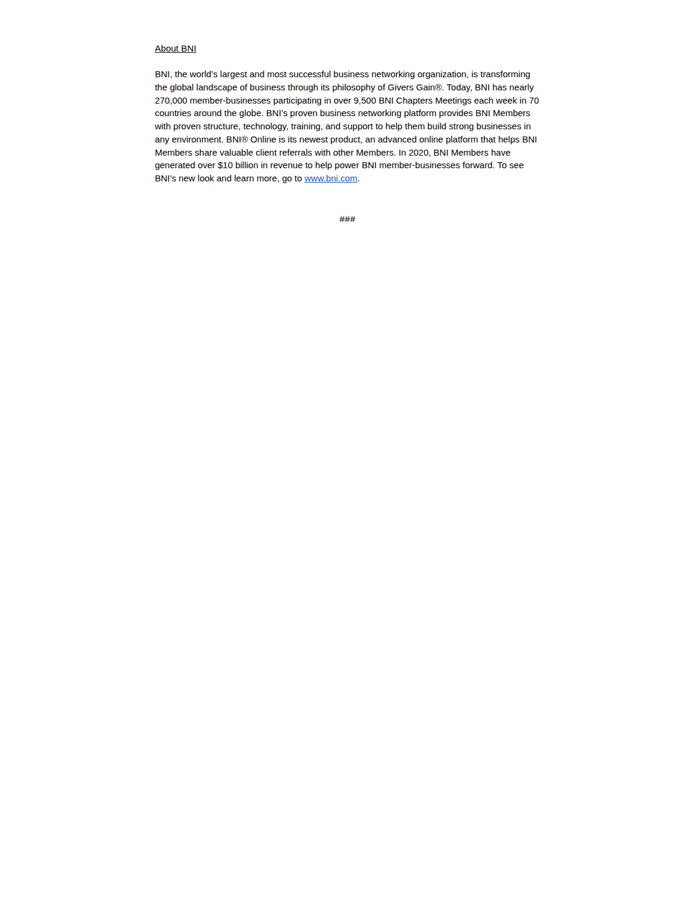About BNI
BNI, the world’s largest and most successful business networking organization, is transforming the global landscape of business through its philosophy of Givers Gain®. Today, BNI has nearly 270,000 member-businesses participating in over 9,500 BNI Chapters Meetings each week in 70 countries around the globe. BNI’s proven business networking platform provides BNI Members with proven structure, technology, training, and support to help them build strong businesses in any environment. BNI® Online is its newest product, an advanced online platform that helps BNI Members share valuable client referrals with other Members. In 2020, BNI Members have generated over $10 billion in revenue to help power BNI member-businesses forward. To see BNI’s new look and learn more, go to www.bni.com.
###